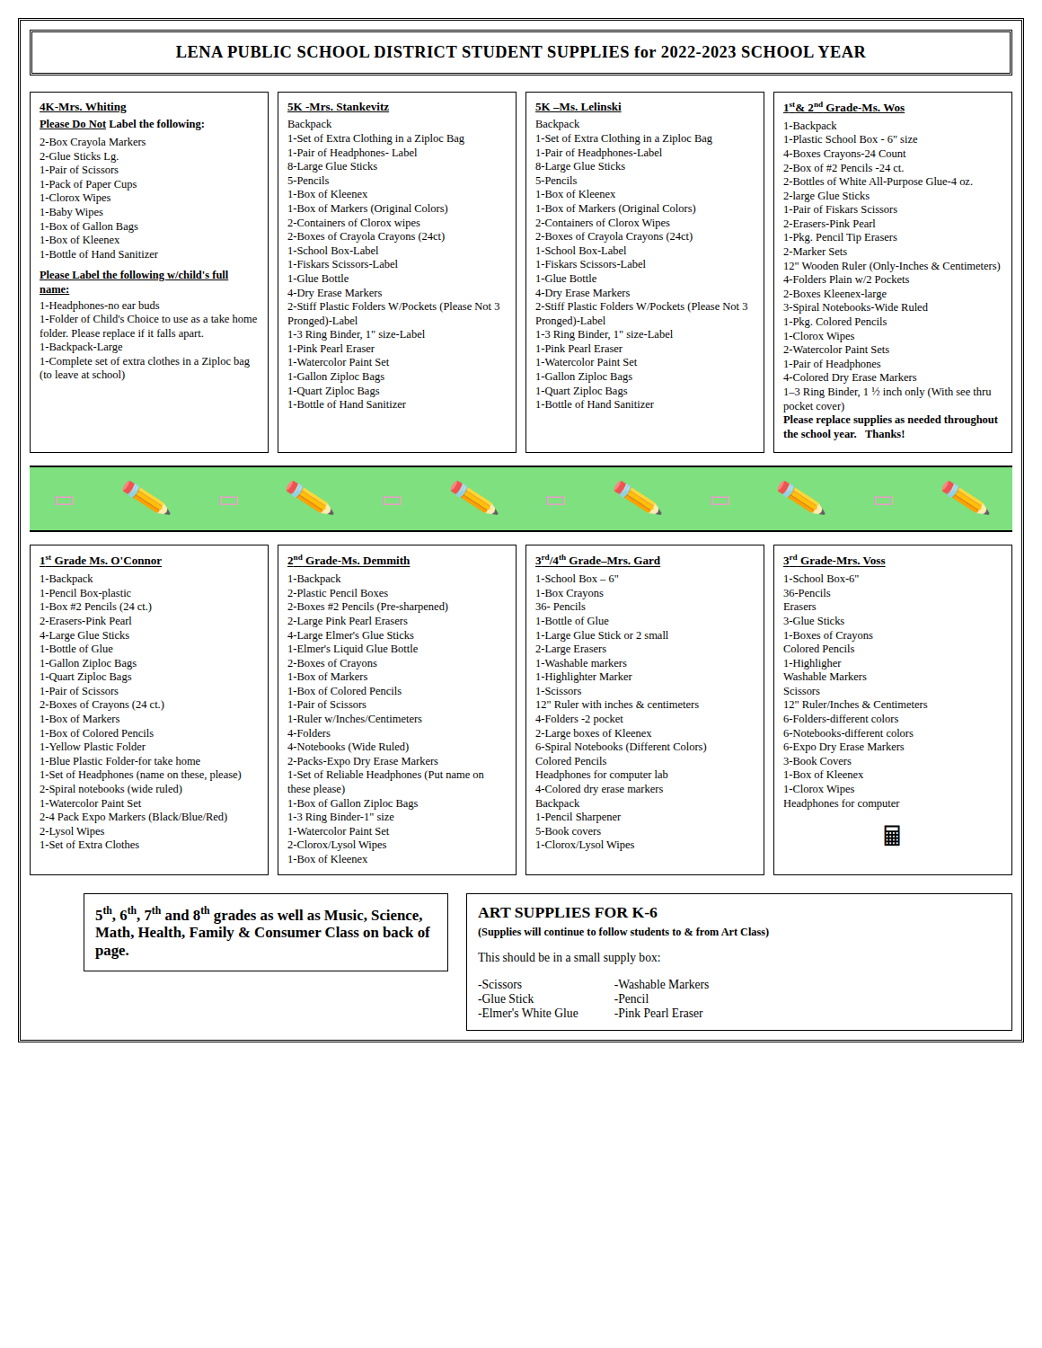LENA PUBLIC SCHOOL DISTRICT STUDENT SUPPLIES for 2022-2023 SCHOOL YEAR
4K-Mrs. Whiting
Please Do Not Label the following:
2-Box Crayola Markers
2-Glue Sticks Lg.
1-Pair of Scissors
1-Pack of Paper Cups
1-Clorox Wipes
1-Baby Wipes
1-Box of Gallon Bags
1-Box of Kleenex
1-Bottle of Hand Sanitizer
Please Label the following w/child's full name:
1-Headphones-no ear buds
1-Folder of Child's Choice to use as a take home folder. Please replace if it falls apart.
1-Backpack-Large
1-Complete set of extra clothes in a Ziploc bag (to leave at school)
5K -Mrs. Stankevitz
Backpack
1-Set of Extra Clothing in a Ziploc Bag
1-Pair of Headphones- Label
8-Large Glue Sticks
5-Pencils
1-Box of Kleenex
1-Box of Markers (Original Colors)
2-Containers of Clorox wipes
2-Boxes of Crayola Crayons (24ct)
1-School Box-Label
1-Fiskars Scissors-Label
1-Glue Bottle
4-Dry Erase Markers
2-Stiff Plastic Folders W/Pockets (Please Not 3 Pronged)-Label
1-3 Ring Binder, 1" size-Label
1-Pink Pearl Eraser
1-Watercolor Paint Set
1-Gallon Ziploc Bags
1-Quart Ziploc Bags
1-Bottle of Hand Sanitizer
5K –Ms. Lelinski
Backpack
1-Set of Extra Clothing in a Ziploc Bag
1-Pair of Headphones-Label
8-Large Glue Sticks
5-Pencils
1-Box of Kleenex
1-Box of Markers (Original Colors)
2-Containers of Clorox Wipes
2-Boxes of Crayola Crayons (24ct)
1-School Box-Label
1-Fiskars Scissors-Label
1-Glue Bottle
4-Dry Erase Markers
2-Stiff Plastic Folders W/Pockets (Please Not 3 Pronged)-Label
1-3 Ring Binder, 1" size-Label
1-Pink Pearl Eraser
1-Watercolor Paint Set
1-Gallon Ziploc Bags
1-Quart Ziploc Bags
1-Bottle of Hand Sanitizer
1st& 2nd Grade-Ms. Wos
1-Backpack
1-Plastic School Box - 6" size
4-Boxes Crayons-24 Count
2-Box of #2 Pencils -24 ct.
2-Bottles of White All-Purpose Glue-4 oz.
2-large Glue Sticks
1-Pair of Fiskars Scissors
2-Erasers-Pink Pearl
1-Pkg. Pencil Tip Erasers
2-Marker Sets
12" Wooden Ruler (Only-Inches & Centimeters)
4-Folders Plain w/2 Pockets
2-Boxes Kleenex-large
3-Spiral Notebooks-Wide Ruled
1-Pkg. Colored Pencils
1-Clorox Wipes
2-Watercolor Paint Sets
1-Pair of Headphones
4-Colored Dry Erase Markers
1–3 Ring Binder, 1 ½ inch only (With see thru pocket cover)
Please replace supplies as needed throughout the school year. Thanks!
▭ ✏️ ▭ ✏️ ▭ ✏️ ▭ ✏️ ▭ ✏️ ▭ ✏️
1st Grade Ms. O'Connor
1-Backpack
1-Pencil Box-plastic
1-Box #2 Pencils (24 ct.)
2-Erasers-Pink Pearl
4-Large Glue Sticks
1-Bottle of Glue
1-Gallon Ziploc Bags
1-Quart Ziploc Bags
1-Pair of Scissors
2-Boxes of Crayons (24 ct.)
1-Box of Markers
1-Box of Colored Pencils
1-Yellow Plastic Folder
1-Blue Plastic Folder-for take home
1-Set of Headphones (name on these, please)
2-Spiral notebooks (wide ruled)
1-Watercolor Paint Set
2-4 Pack Expo Markers (Black/Blue/Red)
2-Lysol Wipes
1-Set of Extra Clothes
2nd Grade-Ms. Demmith
1-Backpack
2-Plastic Pencil Boxes
2-Boxes #2 Pencils (Pre-sharpened)
2-Large Pink Pearl Erasers
4-Large Elmer's Glue Sticks
1-Elmer's Liquid Glue Bottle
2-Boxes of Crayons
1-Box of Markers
1-Box of Colored Pencils
1-Pair of Scissors
1-Ruler w/Inches/Centimeters
4-Folders
4-Notebooks (Wide Ruled)
2-Packs-Expo Dry Erase Markers
1-Set of Reliable Headphones (Put name on these please)
1-Box of Gallon Ziploc Bags
1-3 Ring Binder-1" size
1-Watercolor Paint Set
2-Clorox/Lysol Wipes
1-Box of Kleenex
3rd/4th Grade–Mrs. Gard
1-School Box – 6"
1-Box Crayons
36- Pencils
1-Bottle of Glue
1-Large Glue Stick or 2 small
2-Large Erasers
1-Washable markers
1-Highlighter Marker
1-Scissors
12" Ruler with inches & centimeters
4-Folders -2 pocket
2-Large boxes of Kleenex
6-Spiral Notebooks (Different Colors)
Colored Pencils
Headphones for computer lab
4-Colored dry erase markers
Backpack
1-Pencil Sharpener
5-Book covers
1-Clorox/Lysol Wipes
3rd Grade-Mrs. Voss
1-School Box-6"
36-Pencils
Erasers
3-Glue Sticks
1-Boxes of Crayons
Colored Pencils
1-Highligher
Washable Markers
Scissors
12" Ruler/Inches & Centimeters
6-Folders-different colors
6-Notebooks-different colors
6-Expo Dry Erase Markers
3-Book Covers
1-Box of Kleenex
1-Clorox Wipes
Headphones for computer
🖩
5th, 6th, 7th and 8th grades as well as Music, Science, Math, Health, Family & Consumer Class on back of page.
ART SUPPLIES FOR K-6
(Supplies will continue to follow students to & from Art Class)
This should be in a small supply box:
-Scissors
-Glue Stick
-Elmer's White Glue
-Washable Markers
-Pencil
-Pink Pearl Eraser